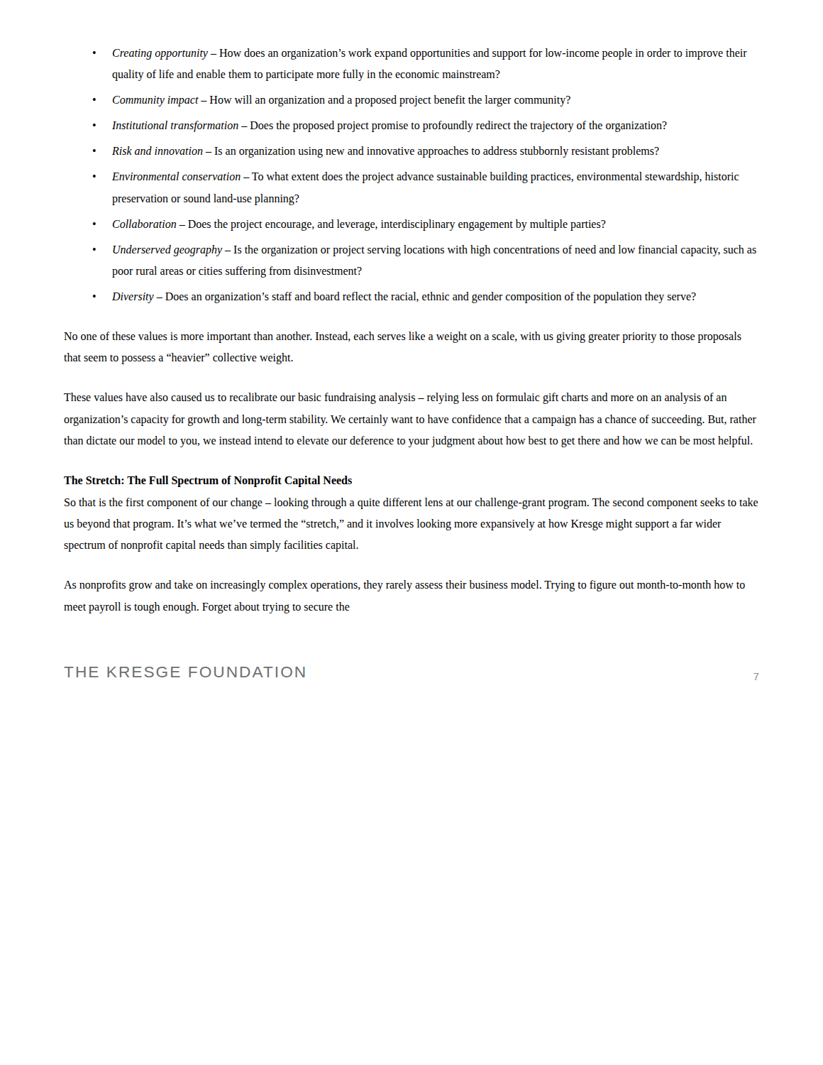Creating opportunity – How does an organization’s work expand opportunities and support for low-income people in order to improve their quality of life and enable them to participate more fully in the economic mainstream?
Community impact – How will an organization and a proposed project benefit the larger community?
Institutional transformation – Does the proposed project promise to profoundly redirect the trajectory of the organization?
Risk and innovation – Is an organization using new and innovative approaches to address stubbornly resistant problems?
Environmental conservation – To what extent does the project advance sustainable building practices, environmental stewardship, historic preservation or sound land-use planning?
Collaboration – Does the project encourage, and leverage, interdisciplinary engagement by multiple parties?
Underserved geography – Is the organization or project serving locations with high concentrations of need and low financial capacity, such as poor rural areas or cities suffering from disinvestment?
Diversity – Does an organization’s staff and board reflect the racial, ethnic and gender composition of the population they serve?
No one of these values is more important than another. Instead, each serves like a weight on a scale, with us giving greater priority to those proposals that seem to possess a “heavier” collective weight.
These values have also caused us to recalibrate our basic fundraising analysis – relying less on formulaic gift charts and more on an analysis of an organization’s capacity for growth and long-term stability. We certainly want to have confidence that a campaign has a chance of succeeding. But, rather than dictate our model to you, we instead intend to elevate our deference to your judgment about how best to get there and how we can be most helpful.
The Stretch: The Full Spectrum of Nonprofit Capital Needs
So that is the first component of our change – looking through a quite different lens at our challenge-grant program. The second component seeks to take us beyond that program. It’s what we’ve termed the “stretch,” and it involves looking more expansively at how Kresge might support a far wider spectrum of nonprofit capital needs than simply facilities capital.
As nonprofits grow and take on increasingly complex operations, they rarely assess their business model. Trying to figure out month-to-month how to meet payroll is tough enough. Forget about trying to secure the
THE KRESGE FOUNDATION
7